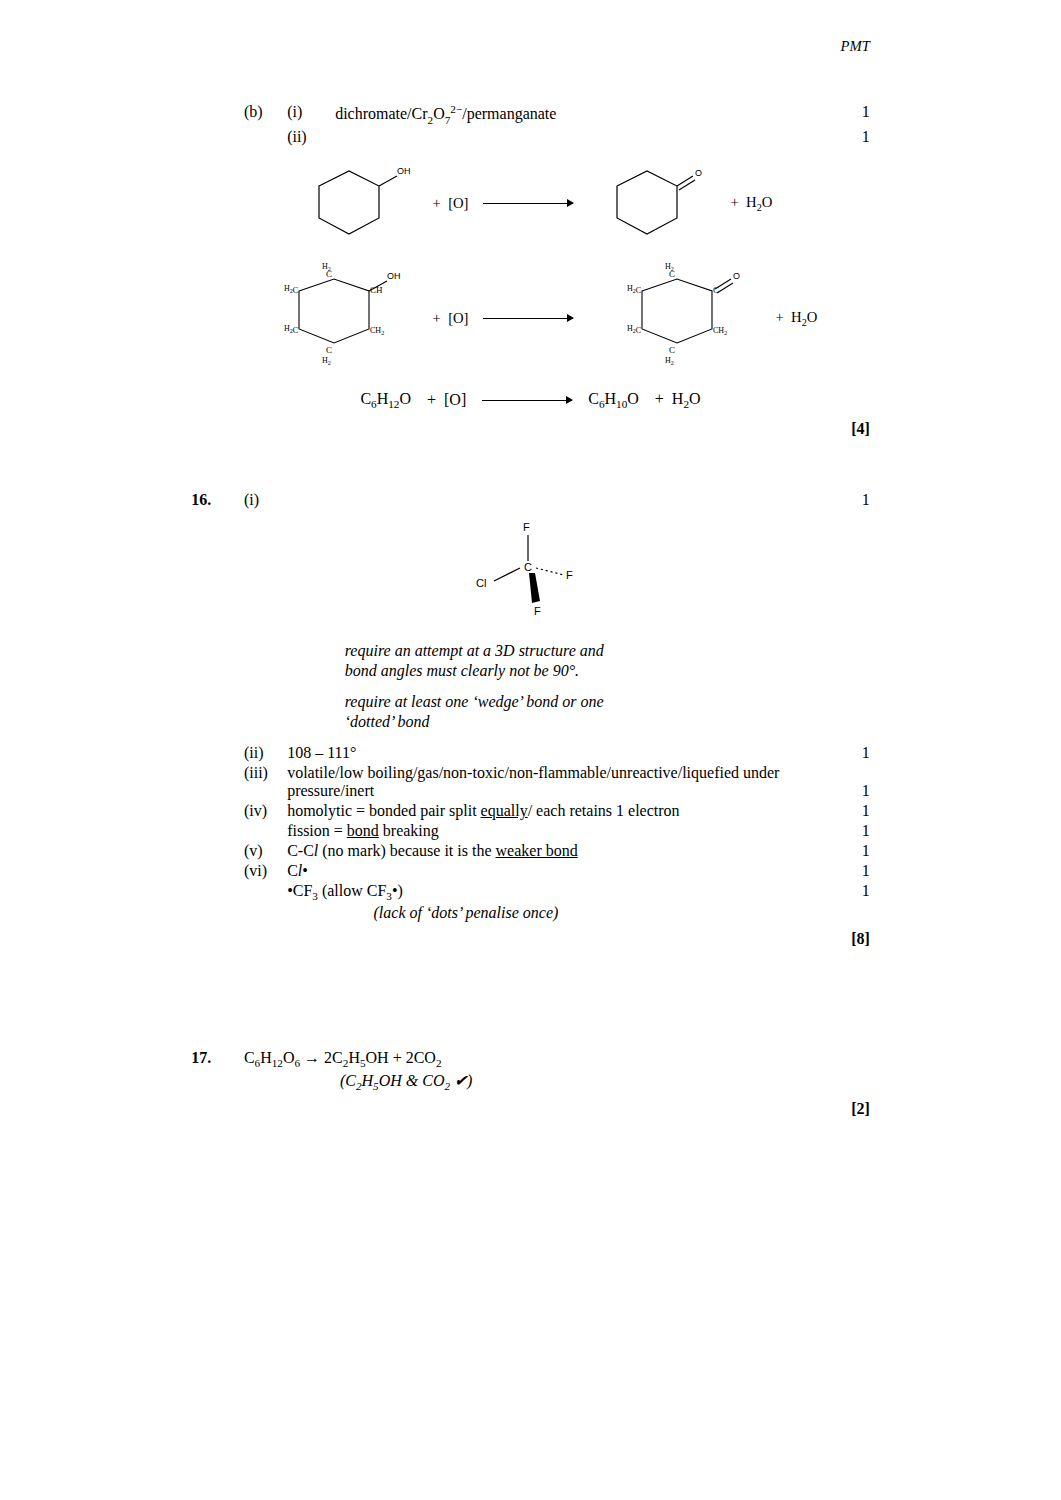PMT
(b)
(i)
dichromate/Cr2O72−/permanganate
1
(ii)
1
OH + [O] O + H2O
C H2 H2C H2C C H2 CH2 CH OH + [O] C H2 H2C H2C C H2 CH2 C O + H2O
C6H12O + [O] C6H10O + H2O
[4]
16.
(i)
1
C F Cl F F
require an attempt at a 3D structure and
bond angles must clearly not be 90°.
require at least one ‘wedge’ bond or one
‘dotted’ bond
(ii)
108 – 111°
1
(iii)
volatile/low boiling/gas/non-toxic/non-flammable/unreactive/liquefied under
pressure/inert
1
(iv)
homolytic = bonded pair split equally/ each retains 1 electron
1
fission = bond breaking
1
(v)
C-Cl (no mark) because it is the weaker bond
1
(vi)
Cl•
1
•CF3 (allow CF3•)
1
(lack of ‘dots’ penalise once)
[8]
17.
C6H12O6 → 2C2H5OH + 2CO2
(C2H5OH & CO2 ✔)
[2]